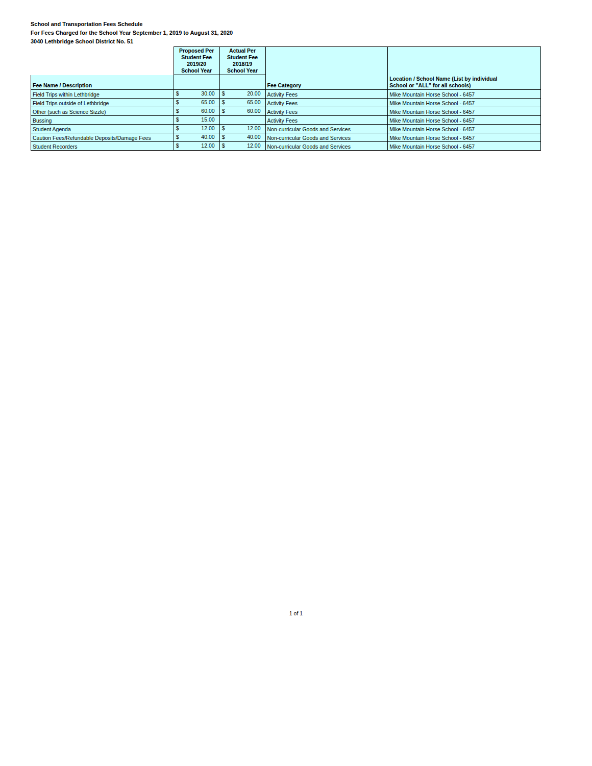School and Transportation Fees Schedule
For Fees Charged for the School Year September 1, 2019 to August 31, 2020
3040 Lethbridge School District No. 51
| | Proposed Per Student Fee 2019/20 School Year | Actual Per Student Fee 2018/19 School Year | | |
| --- | --- | --- | --- | --- |
| Fee Name / Description | | | Fee Category | Location / School Name (List by individual School or "ALL" for all schools) |
| Field Trips within Lethbridge | $ 30.00 | $ 20.00 | Activity Fees | Mike Mountain Horse School - 6457 |
| Field Trips outside of Lethbridge | $ 65.00 | $ 65.00 | Activity Fees | Mike Mountain Horse School - 6457 |
| Other (such as Science Sizzle) | $ 60.00 | $ 60.00 | Activity Fees | Mike Mountain Horse School - 6457 |
| Bussing | $ 15.00 | | Activity Fees | Mike Mountain Horse School - 6457 |
| Student Agenda | $ 12.00 | $ 12.00 | Non-curricular Goods and Services | Mike Mountain Horse School - 6457 |
| Caution Fees/Refundable Deposits/Damage Fees | $ 40.00 | $ 40.00 | Non-curricular Goods and Services | Mike Mountain Horse School - 6457 |
| Student Recorders | $ 12.00 | $ 12.00 | Non-curricular Goods and Services | Mike Mountain Horse School - 6457 |
1 of 1